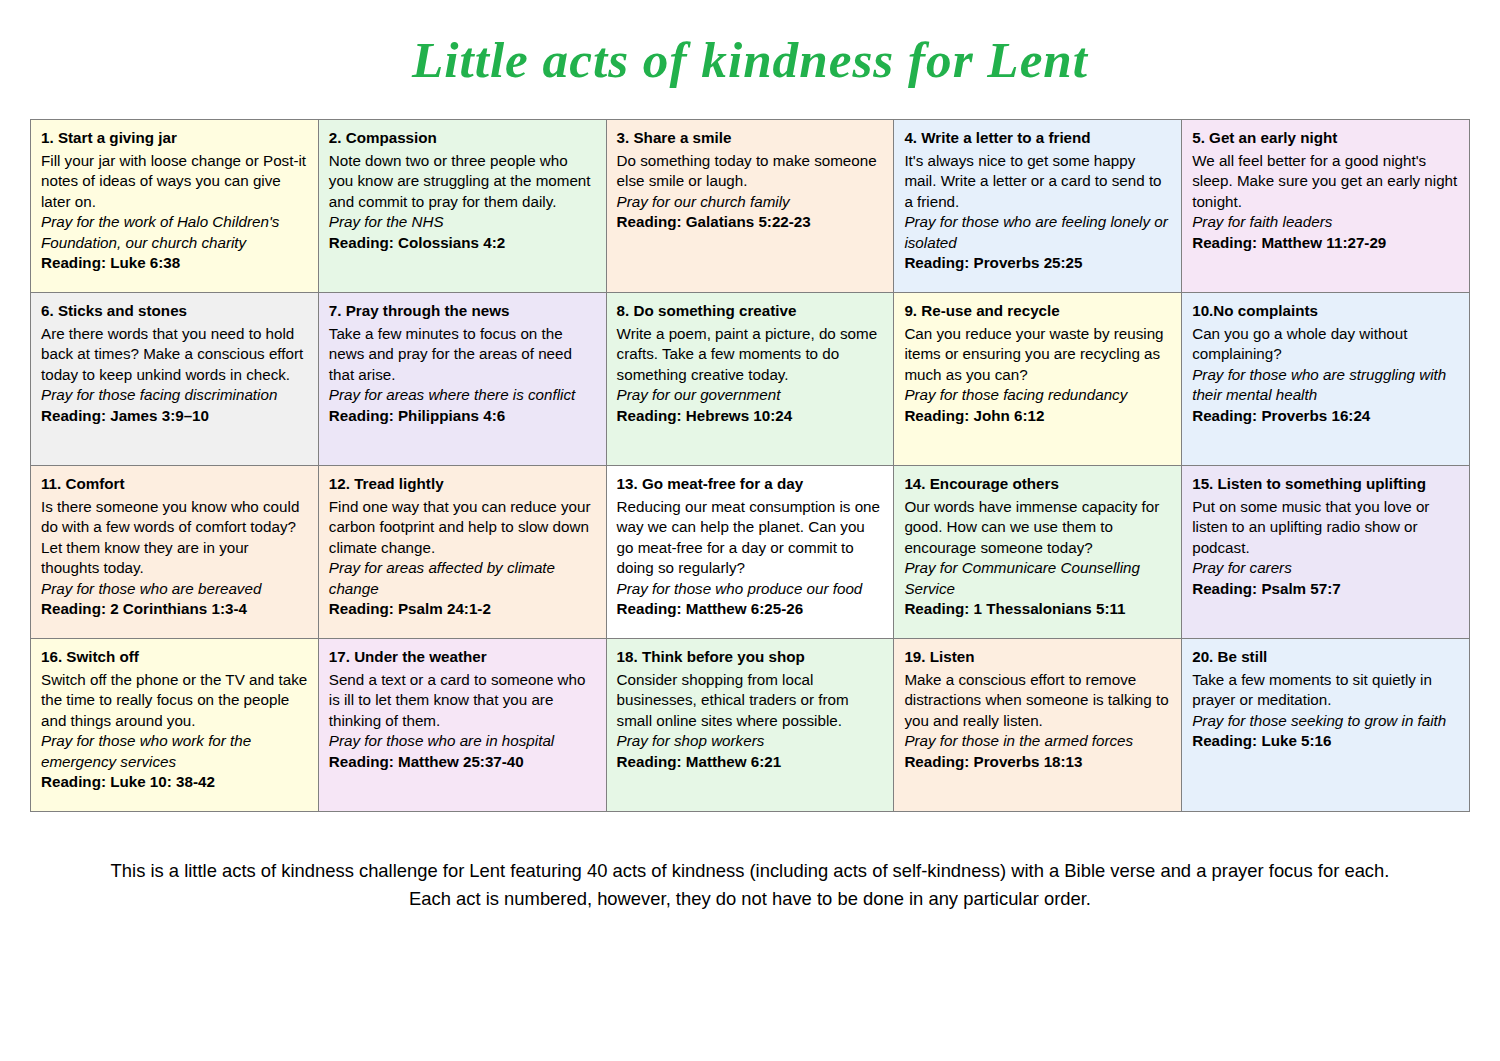Little acts of kindness for Lent
| 1. Start a giving jar Fill your jar with loose change or Post-it notes of ideas of ways you can give later on. Pray for the work of Halo Children's Foundation, our church charity Reading: Luke 6:38 | 2. Compassion Note down two or three people who you know are struggling at the moment and commit to pray for them daily. Pray for the NHS Reading: Colossians 4:2 | 3. Share a smile Do something today to make someone else smile or laugh. Pray for our church family Reading: Galatians 5:22-23 | 4. Write a letter to a friend It's always nice to get some happy mail. Write a letter or a card to send to a friend. Pray for those who are feeling lonely or isolated Reading: Proverbs 25:25 | 5. Get an early night We all feel better for a good night's sleep. Make sure you get an early night tonight. Pray for faith leaders Reading: Matthew 11:27-29 |
| 6. Sticks and stones Are there words that you need to hold back at times? Make a conscious effort today to keep unkind words in check. Pray for those facing discrimination Reading: James 3:9–10 | 7. Pray through the news Take a few minutes to focus on the news and pray for the areas of need that arise. Pray for areas where there is conflict Reading: Philippians 4:6 | 8. Do something creative Write a poem, paint a picture, do some crafts. Take a few moments to do something creative today. Pray for our government Reading: Hebrews 10:24 | 9. Re-use and recycle Can you reduce your waste by reusing items or ensuring you are recycling as much as you can? Pray for those facing redundancy Reading: John 6:12 | 10.No complaints Can you go a whole day without complaining? Pray for those who are struggling with their mental health Reading: Proverbs 16:24 |
| 11. Comfort Is there someone you know who could do with a few words of comfort today? Let them know they are in your thoughts today. Pray for those who are bereaved Reading: 2 Corinthians 1:3-4 | 12. Tread lightly Find one way that you can reduce your carbon footprint and help to slow down climate change. Pray for areas affected by climate change Reading: Psalm 24:1-2 | 13. Go meat-free for a day Reducing our meat consumption is one way we can help the planet. Can you go meat-free for a day or commit to doing so regularly? Pray for those who produce our food Reading: Matthew 6:25-26 | 14. Encourage others Our words have immense capacity for good. How can we use them to encourage someone today? Pray for Communicare Counselling Service Reading: 1 Thessalonians 5:11 | 15. Listen to something uplifting Put on some music that you love or listen to an uplifting radio show or podcast. Pray for carers Reading: Psalm 57:7 |
| 16. Switch off Switch off the phone or the TV and take the time to really focus on the people and things around you. Pray for those who work for the emergency services Reading: Luke 10: 38-42 | 17. Under the weather Send a text or a card to someone who is ill to let them know that you are thinking of them. Pray for those who are in hospital Reading: Matthew 25:37-40 | 18. Think before you shop Consider shopping from local businesses, ethical traders or from small online sites where possible. Pray for shop workers Reading: Matthew 6:21 | 19. Listen Make a conscious effort to remove distractions when someone is talking to you and really listen. Pray for those in the armed forces Reading: Proverbs 18:13 | 20. Be still Take a few moments to sit quietly in prayer or meditation. Pray for those seeking to grow in faith Reading: Luke 5:16 |
This is a little acts of kindness challenge for Lent featuring 40 acts of kindness (including acts of self-kindness) with a Bible verse and a prayer focus for each.
Each act is numbered, however, they do not have to be done in any particular order.